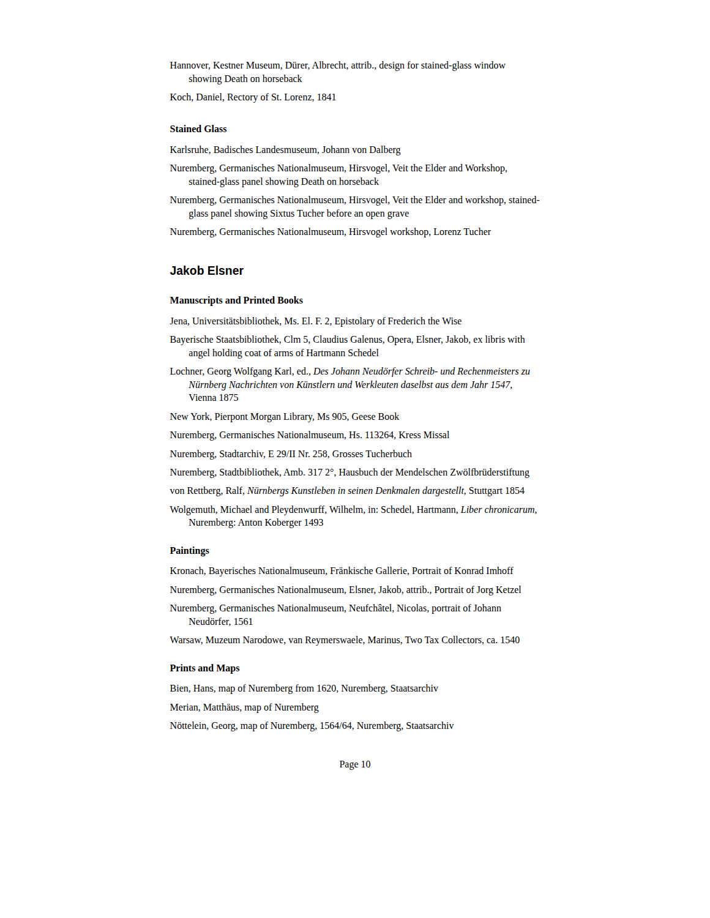Hannover, Kestner Museum, Dürer, Albrecht, attrib., design for stained-glass window showing Death on horseback
Koch, Daniel, Rectory of St. Lorenz, 1841
Stained Glass
Karlsruhe, Badisches Landesmuseum, Johann von Dalberg
Nuremberg, Germanisches Nationalmuseum, Hirsvogel, Veit the Elder and Workshop, stained-glass panel showing Death on horseback
Nuremberg, Germanisches Nationalmuseum, Hirsvogel, Veit the Elder and workshop, stained-glass panel showing Sixtus Tucher before an open grave
Nuremberg, Germanisches Nationalmuseum, Hirsvogel workshop, Lorenz Tucher
Jakob Elsner
Manuscripts and Printed Books
Jena, Universitätsbibliothek, Ms. El. F. 2, Epistolary of Frederich the Wise
Bayerische Staatsbibliothek, Clm 5, Claudius Galenus, Opera, Elsner, Jakob, ex libris with angel holding coat of arms of Hartmann Schedel
Lochner, Georg Wolfgang Karl, ed., Des Johann Neudörfer Schreib- und Rechenmeisters zu Nürnberg Nachrichten von Künstlern und Werkleuten daselbst aus dem Jahr 1547, Vienna 1875
New York, Pierpont Morgan Library, Ms 905, Geese Book
Nuremberg, Germanisches Nationalmuseum, Hs. 113264, Kress Missal
Nuremberg, Stadtarchiv, E 29/II Nr. 258, Grosses Tucherbuch
Nuremberg, Stadtbibliothek, Amb. 317 2°, Hausbuch der Mendelschen Zwölfbrüderstiftung
von Rettberg, Ralf, Nürnbergs Kunstleben in seinen Denkmalen dargestellt, Stuttgart 1854
Wolgemuth, Michael and Pleydenwurff, Wilhelm, in: Schedel, Hartmann, Liber chronicarum, Nuremberg: Anton Koberger 1493
Paintings
Kronach, Bayerisches Nationalmuseum, Fränkische Gallerie, Portrait of Konrad Imhoff
Nuremberg, Germanisches Nationalmuseum, Elsner, Jakob, attrib., Portrait of Jorg Ketzel
Nuremberg, Germanisches Nationalmuseum, Neufchâtel, Nicolas, portrait of Johann Neudörfer, 1561
Warsaw, Muzeum Narodowe, van Reymerswaele, Marinus, Two Tax Collectors, ca. 1540
Prints and Maps
Bien, Hans, map of Nuremberg from 1620, Nuremberg, Staatsarchiv
Merian, Matthäus, map of Nuremberg
Nöttelein, Georg, map of Nuremberg, 1564/64, Nuremberg, Staatsarchiv
Page 10